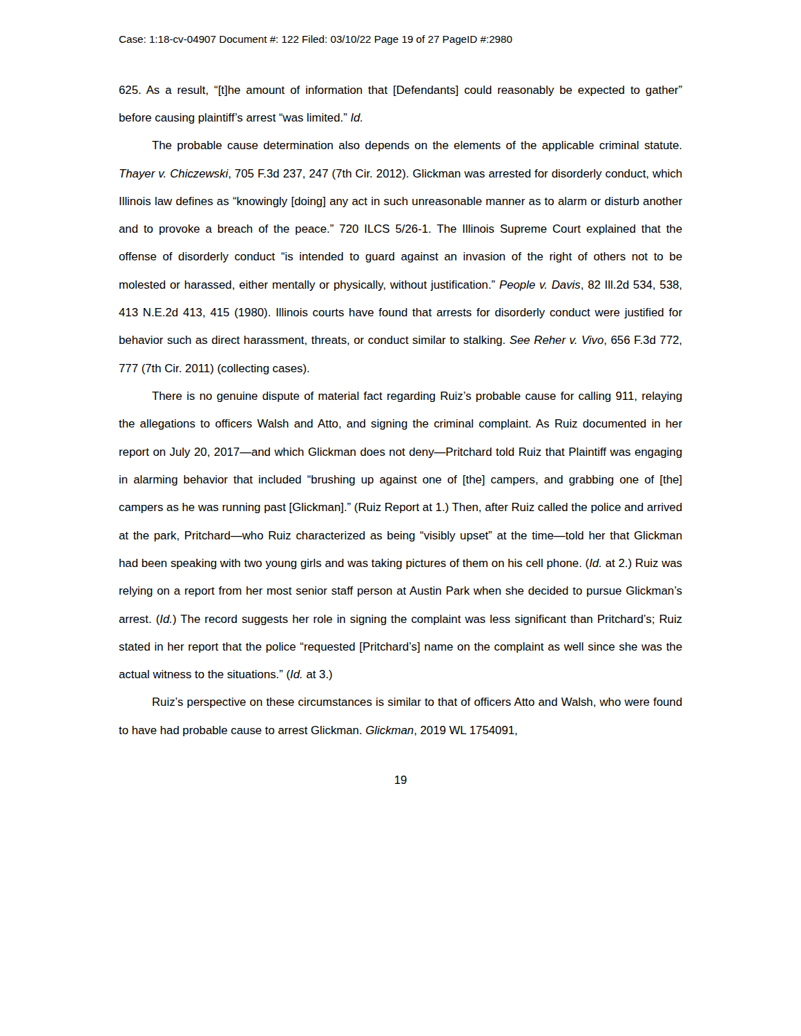Case: 1:18-cv-04907 Document #: 122 Filed: 03/10/22 Page 19 of 27 PageID #:2980
625. As a result, “[t]he amount of information that [Defendants] could reasonably be expected to gather” before causing plaintiff’s arrest “was limited.” Id.
The probable cause determination also depends on the elements of the applicable criminal statute. Thayer v. Chiczewski, 705 F.3d 237, 247 (7th Cir. 2012). Glickman was arrested for disorderly conduct, which Illinois law defines as “knowingly [doing] any act in such unreasonable manner as to alarm or disturb another and to provoke a breach of the peace.” 720 ILCS 5/26-1. The Illinois Supreme Court explained that the offense of disorderly conduct “is intended to guard against an invasion of the right of others not to be molested or harassed, either mentally or physically, without justification.” People v. Davis, 82 Ill.2d 534, 538, 413 N.E.2d 413, 415 (1980). Illinois courts have found that arrests for disorderly conduct were justified for behavior such as direct harassment, threats, or conduct similar to stalking. See Reher v. Vivo, 656 F.3d 772, 777 (7th Cir. 2011) (collecting cases).
There is no genuine dispute of material fact regarding Ruiz’s probable cause for calling 911, relaying the allegations to officers Walsh and Atto, and signing the criminal complaint. As Ruiz documented in her report on July 20, 2017—and which Glickman does not deny—Pritchard told Ruiz that Plaintiff was engaging in alarming behavior that included “brushing up against one of [the] campers, and grabbing one of [the] campers as he was running past [Glickman].” (Ruiz Report at 1.) Then, after Ruiz called the police and arrived at the park, Pritchard—who Ruiz characterized as being “visibly upset” at the time—told her that Glickman had been speaking with two young girls and was taking pictures of them on his cell phone. (Id. at 2.) Ruiz was relying on a report from her most senior staff person at Austin Park when she decided to pursue Glickman’s arrest. (Id.) The record suggests her role in signing the complaint was less significant than Pritchard’s; Ruiz stated in her report that the police “requested [Pritchard’s] name on the complaint as well since she was the actual witness to the situations.” (Id. at 3.)
Ruiz’s perspective on these circumstances is similar to that of officers Atto and Walsh, who were found to have had probable cause to arrest Glickman. Glickman, 2019 WL 1754091,
19